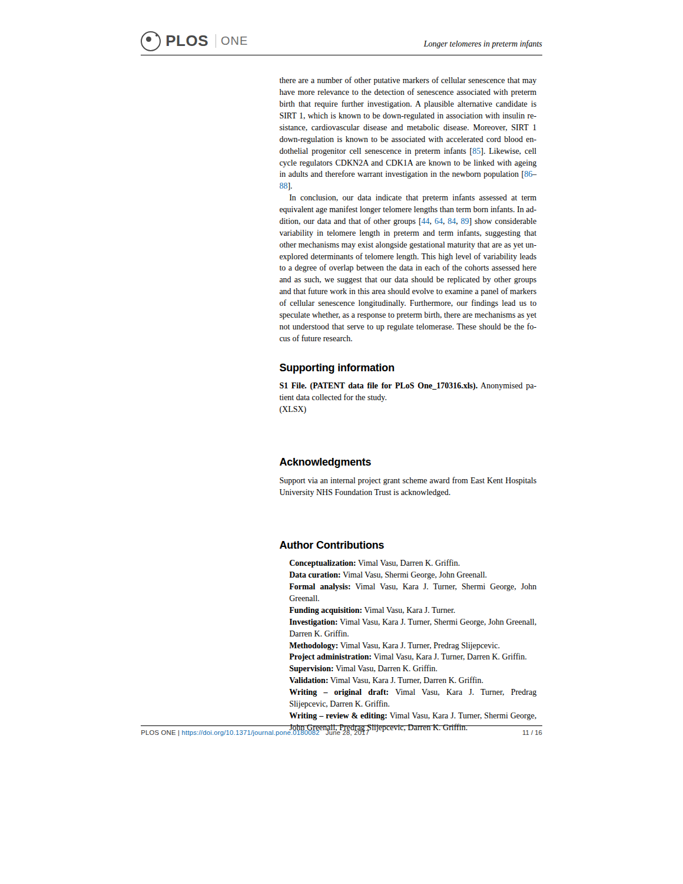PLOS ONE
Longer telomeres in preterm infants
there are a number of other putative markers of cellular senescence that may have more relevance to the detection of senescence associated with preterm birth that require further investigation. A plausible alternative candidate is SIRT 1, which is known to be down-regulated in association with insulin resistance, cardiovascular disease and metabolic disease. Moreover, SIRT 1 down-regulation is known to be associated with accelerated cord blood endothelial progenitor cell senescence in preterm infants [85]. Likewise, cell cycle regulators CDKN2A and CDK1A are known to be linked with ageing in adults and therefore warrant investigation in the newborn population [86–88].
In conclusion, our data indicate that preterm infants assessed at term equivalent age manifest longer telomere lengths than term born infants. In addition, our data and that of other groups [44, 64, 84, 89] show considerable variability in telomere length in preterm and term infants, suggesting that other mechanisms may exist alongside gestational maturity that are as yet unexplored determinants of telomere length. This high level of variability leads to a degree of overlap between the data in each of the cohorts assessed here and as such, we suggest that our data should be replicated by other groups and that future work in this area should evolve to examine a panel of markers of cellular senescence longitudinally. Furthermore, our findings lead us to speculate whether, as a response to preterm birth, there are mechanisms as yet not understood that serve to up regulate telomerase. These should be the focus of future research.
Supporting information
S1 File. (PATENT data file for PLoS One_170316.xls). Anonymised patient data collected for the study.
(XLSX)
Acknowledgments
Support via an internal project grant scheme award from East Kent Hospitals University NHS Foundation Trust is acknowledged.
Author Contributions
Conceptualization: Vimal Vasu, Darren K. Griffin.
Data curation: Vimal Vasu, Shermi George, John Greenall.
Formal analysis: Vimal Vasu, Kara J. Turner, Shermi George, John Greenall.
Funding acquisition: Vimal Vasu, Kara J. Turner.
Investigation: Vimal Vasu, Kara J. Turner, Shermi George, John Greenall, Darren K. Griffin.
Methodology: Vimal Vasu, Kara J. Turner, Predrag Slijepcevic.
Project administration: Vimal Vasu, Kara J. Turner, Darren K. Griffin.
Supervision: Vimal Vasu, Darren K. Griffin.
Validation: Vimal Vasu, Kara J. Turner, Darren K. Griffin.
Writing – original draft: Vimal Vasu, Kara J. Turner, Predrag Slijepcevic, Darren K. Griffin.
Writing – review & editing: Vimal Vasu, Kara J. Turner, Shermi George, John Greenall, Predrag Slijepcevic, Darren K. Griffin.
PLOS ONE | https://doi.org/10.1371/journal.pone.0180082 June 28, 2017
11 / 16